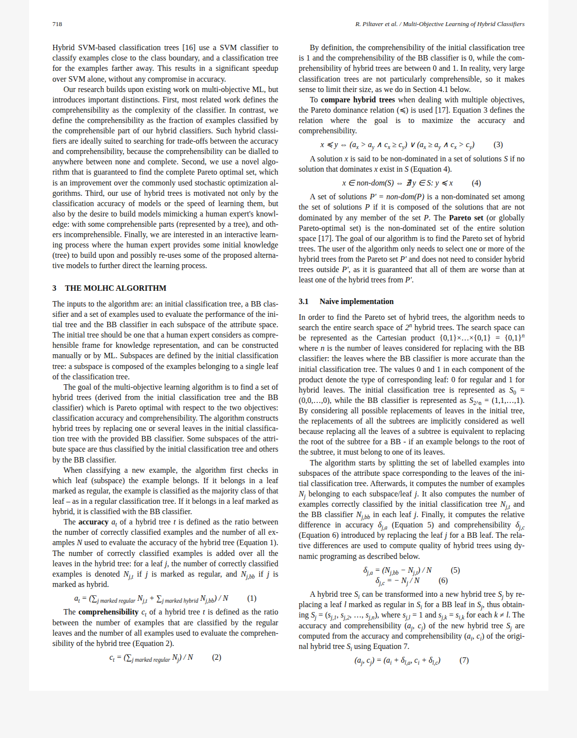718 R. Piltaver et al. / Multi-Objective Learning of Hybrid Classifiers
Hybrid SVM-based classification trees [16] use a SVM classifier to classify examples close to the class boundary, and a classification tree for the examples farther away. This results in a significant speedup over SVM alone, without any compromise in accuracy.
Our research builds upon existing work on multi-objective ML, but introduces important distinctions. First, most related work defines the comprehensibility as the complexity of the classifier. In contrast, we define the comprehensibility as the fraction of examples classified by the comprehensible part of our hybrid classifiers. Such hybrid classifiers are ideally suited to searching for trade-offs between the accuracy and comprehensibility, because the comprehensibility can be dialled to anywhere between none and complete. Second, we use a novel algorithm that is guaranteed to find the complete Pareto optimal set, which is an improvement over the commonly used stochastic optimization algorithms. Third, our use of hybrid trees is motivated not only by the classification accuracy of models or the speed of learning them, but also by the desire to build models mimicking a human expert's knowledge: with some comprehensible parts (represented by a tree), and others incomprehensible. Finally, we are interested in an interactive learning process where the human expert provides some initial knowledge (tree) to build upon and possibly re-uses some of the proposed alternative models to further direct the learning process.
3 THE MOLHC ALGORITHM
The inputs to the algorithm are: an initial classification tree, a BB classifier and a set of examples used to evaluate the performance of the initial tree and the BB classifier in each subspace of the attribute space. The initial tree should be one that a human expert considers as comprehensible frame for knowledge representation, and can be constructed manually or by ML. Subspaces are defined by the initial classification tree: a subspace is composed of the examples belonging to a single leaf of the classification tree.
The goal of the multi-objective learning algorithm is to find a set of hybrid trees (derived from the initial classification tree and the BB classifier) which is Pareto optimal with respect to the two objectives: classification accuracy and comprehensibility. The algorithm constructs hybrid trees by replacing one or several leaves in the initial classification tree with the provided BB classifier. Some subspaces of the attribute space are thus classified by the initial classification tree and others by the BB classifier.
When classifying a new example, the algorithm first checks in which leaf (subspace) the example belongs. If it belongs in a leaf marked as regular, the example is classified as the majority class of that leaf – as in a regular classification tree. If it belongs in a leaf marked as hybrid, it is classified with the BB classifier.
The accuracy at of a hybrid tree t is defined as the ratio between the number of correctly classified examples and the number of all examples N used to evaluate the accuracy of the hybrid tree (Equation 1). The number of correctly classified examples is added over all the leaves in the hybrid tree: for a leaf j, the number of correctly classified examples is denoted Nj,t if j is marked as regular, and Nj,bb if j is marked as hybrid.
at = (∑j marked regular Nj,t + ∑j marked hybrid Nj,bb) / N (1)
The comprehensibility ct of a hybrid tree t is defined as the ratio between the number of examples that are classified by the regular leaves and the number of all examples used to evaluate the comprehensibility of the hybrid tree (Equation 2).
ct = (∑j marked regular Nj) / N (2)
By definition, the comprehensibility of the initial classification tree is 1 and the comprehensibility of the BB classifier is 0, while the comprehensibility of hybrid trees are between 0 and 1. In reality, very large classification trees are not particularly comprehensible, so it makes sense to limit their size, as we do in Section 4.1 below.
To compare hybrid trees when dealing with multiple objectives, the Pareto dominance relation (≼) is used [17]. Equation 3 defines the relation where the goal is to maximize the accuracy and comprehensibility.
x ≼ y ⇔ (ax > ay ∧ cx ≥ cy) ∨ (ax ≥ ay ∧ cx > cy) (3)
A solution x is said to be non-dominated in a set of solutions S if no solution that dominates x exist in S (Equation 4).
x ∈ non-dom(S) ⇔ ∄ y ∈ S: y ≼ x (4)
A set of solutions P' = non-dom(P) is a non-dominated set among the set of solutions P if it is composed of the solutions that are not dominated by any member of the set P. The Pareto set (or globally Pareto-optimal set) is the non-dominated set of the entire solution space [17]. The goal of our algorithm is to find the Pareto set of hybrid trees. The user of the algorithm only needs to select one or more of the hybrid trees from the Pareto set P' and does not need to consider hybrid trees outside P', as it is guaranteed that all of them are worse than at least one of the hybrid trees from P'.
3.1 Naive implementation
In order to find the Pareto set of hybrid trees, the algorithm needs to search the entire search space of 2n hybrid trees. The search space can be represented as the Cartesian product {0,1}×…×{0,1} = {0,1}n where n is the number of leaves considered for replacing with the BB classifier: the leaves where the BB classifier is more accurate than the initial classification tree. The values 0 and 1 in each component of the product denote the type of corresponding leaf: 0 for regular and 1 for hybrid leaves. The initial classification tree is represented as S0 = (0,0,…,0), while the BB classifier is represented as S2^n = (1,1,…,1). By considering all possible replacements of leaves in the initial tree, the replacements of all the subtrees are implicitly considered as well because replacing all the leaves of a subtree is equivalent to replacing the root of the subtree for a BB - if an example belongs to the root of the subtree, it must belong to one of its leaves.
The algorithm starts by splitting the set of labelled examples into subspaces of the attribute space corresponding to the leaves of the initial classification tree. Afterwards, it computes the number of examples Nj belonging to each subspace/leaf j. It also computes the number of examples correctly classified by the initial classification tree Nj,t and the BB classifier Nj,bb in each leaf j. Finally, it computes the relative difference in accuracy δj,a (Equation 5) and comprehensibility δj,c (Equation 6) introduced by replacing the leaf j for a BB leaf. The relative differences are used to compute quality of hybrid trees using dynamic programing as described below.
δj,a = (Nj,bb − Nj,t) / N (5)
δj,c = − Nj / N (6)
A hybrid tree Si can be transformed into a new hybrid tree Sj by replacing a leaf l marked as regular in Si for a BB leaf in Sj, thus obtaining Sj = (sj,1, sj,2, …, sj,n), where sj,l = 1 and sj,k = si,k for each k ≠ l. The accuracy and comprehensibility (aj, cj) of the new hybrid tree Sj are computed from the accuracy and comprehensibility (ai, ci) of the original hybrid tree Si using Equation 7.
(aj, cj) = (ai + δl,a, ci + δl,c) (7)